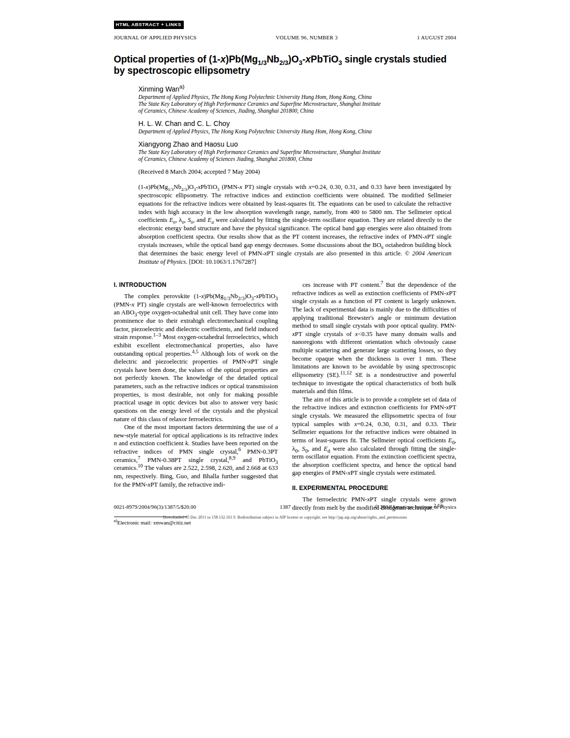HTML ABSTRACT + LINKS
JOURNAL OF APPLIED PHYSICS
VOLUME 96, NUMBER 3
1 AUGUST 2004
Optical properties of (1-x)Pb(Mg1/3Nb2/3)O3-x PbTiO3 single crystals studied by spectroscopic ellipsometry
Xinming Wana)
Department of Applied Physics, The Hong Kong Polytechnic University Hung Hom, Hong Kong, China
The State Key Laboratory of High Performance Ceramics and Superfine Microstructure, Shanghai Institute
of Ceramics, Chinese Academy of Sciences, Jiading, Shanghai 201800, China
H. L. W. Chan and C. L. Choy
Department of Applied Physics, The Hong Kong Polytechnic University Hung Hom, Hong Kong, China
Xiangyong Zhao and Haosu Luo
The State Key Laboratory of High Performance Ceramics and Superfine Microstructure, Shanghai Institute
of Ceramics, Chinese Academy of Sciences Jiading, Shanghai 201800, China
(Received 8 March 2004; accepted 7 May 2004)
(1-x)Pb(Mg1/3Nb2/3)O3-x PbTiO3 (PMN-x PT) single crystals with x=0.24, 0.30, 0.31, and 0.33 have been investigated by spectroscopic ellipsometry. The refractive indices and extinction coefficients were obtained. The modified Sellmeier equations for the refractive indices were obtained by least-squares fit. The equations can be used to calculate the refractive index with high accuracy in the low absorption wavelength range, namely, from 400 to 5800 nm. The Sellmeier optical coefficients E0, λ0, S0, and Ed were calculated by fitting the single-term oscillator equation. They are related directly to the electronic energy band structure and have the physical significance. The optical band gap energies were also obtained from absorption coefficient spectra. Our results show that as the PT content increases, the refractive index of PMN-x PT single crystals increases, while the optical band gap energy decreases. Some discussions about the BO6 octahedron building block that determines the basic energy level of PMN-x PT single crystals are also presented in this article. © 2004 American Institute of Physics. [DOI: 10.1063/1.1767287]
I. INTRODUCTION
The complex perovskite (1-x)Pb(Mg1/3Nb2/3)O3-x PbTiO3 (PMN-x PT) single crystals are well-known ferroelectrics with an ABO3-type oxygen-octahedral unit cell. They have come into prominence due to their extrahigh electromechanical coupling factor, piezoelectric and dielectric coefficients, and field induced strain response.1–3 Most oxygen-octahedral ferroelectrics, which exhibit excellent electromechanical properties, also have outstanding optical properties.4,5 Although lots of work on the dielectric and piezoelectric properties of PMN-x PT single crystals have been done, the values of the optical properties are not perfectly known. The knowledge of the detailed optical parameters, such as the refractive indices or optical transmission properties, is most desirable, not only for making possible practical usage in optic devices but also to answer very basic questions on the energy level of the crystals and the physical nature of this class of relaxor ferroelectrics.
One of the most important factors determining the use of a new-style material for optical applications is its refractive index n and extinction coefficient k. Studies have been reported on the refractive indices of PMN single crystal,6 PMN-0.3PT ceramics,7 PMN-0.38PT single crystal,8,9 and PbTiO3 ceramics.10 The values are 2.522, 2.598, 2.620, and 2.668 at 633 nm, respectively. Bing, Guo, and Bhalla further suggested that for the PMN-x PT family, the refractive indi-
ces increase with PT content.7 But the dependence of the refractive indices as well as extinction coefficients of PMN-x PT single crystals as a function of PT content is largely unknown. The lack of experimental data is mainly due to the difficulties of applying traditional Brewster's angle or minimum deviation method to small single crystals with poor optical quality. PMN-x PT single crystals of x<0.35 have many domain walls and nanoregions with different orientation which obviously cause multiple scattering and generate large scattering losses, so they become opaque when the thickness is over 1 mm. These limitations are known to be avoidable by using spectroscopic ellipsometry (SE).11,12 SE is a nondestructive and powerful technique to investigate the optical characteristics of both bulk materials and thin films.
The aim of this article is to provide a complete set of data of the refractive indices and extinction coefficients for PMN-x PT single crystals. We measured the ellipsometric spectra of four typical samples with x=0.24, 0.30, 0.31, and 0.33. Their Sellmeier equations for the refractive indices were obtained in terms of least-squares fit. The Sellmeier optical coefficients E0, λ0, S0, and Ed were also calculated through fitting the single-term oscillator equation. From the extinction coefficient spectra, the absorption coefficient spectra, and hence the optical band gap energies of PMN-x PT single crystals were estimated.
II. EXPERIMENTAL PROCEDURE
The ferroelectric PMN-x PT single crystals were grown directly from melt by the modified Bridgman technique.2,13
a)Electronic mail: xmwan@citiz.net
0021-8979/2004/96(3)/1387/5/$20.00
1387
© 2004 American Institute of Physics
Downloaded 05 Dec 2011 to 158.132.161.9. Redistribution subject to AIP license or copyright; see http://jap.aip.org/about/rights_and_permissions